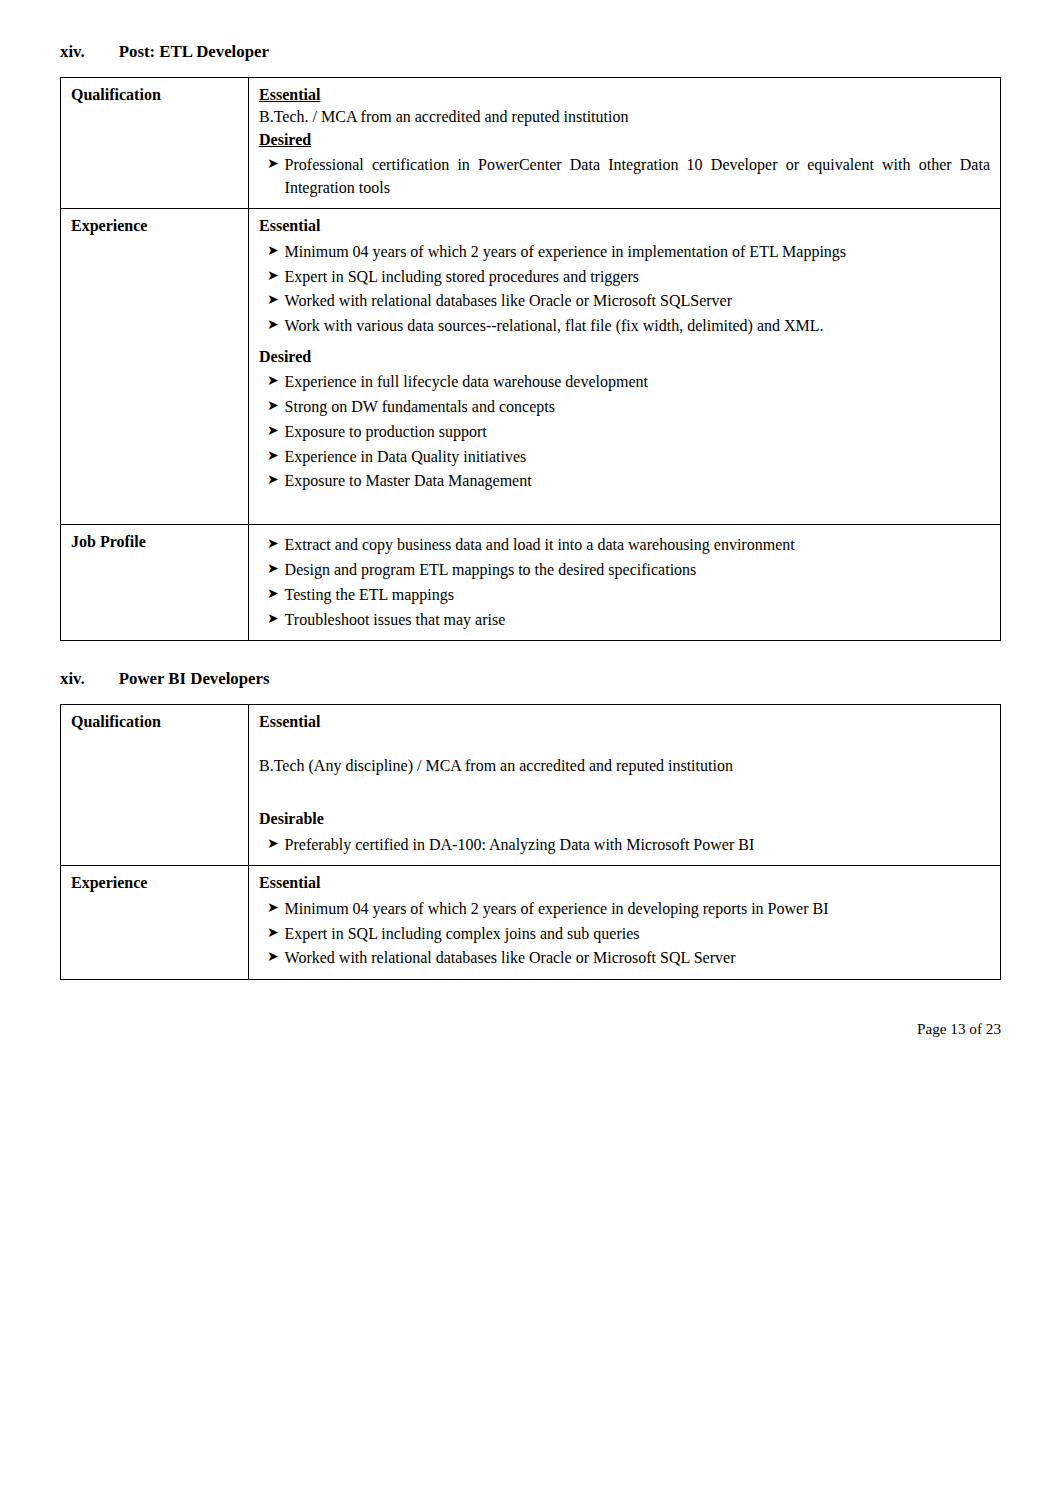xiv. Post: ETL Developer
| Qualification | Essential B.Tech. / MCA from an accredited and reputed institution Desired Professional certification in PowerCenter Data Integration 10 Developer or equivalent with other Data Integration tools |
| Experience | Essential Minimum 04 years of which 2 years of experience in implementation of ETL Mappings Expert in SQL including stored procedures and triggers Worked with relational databases like Oracle or Microsoft SQLServer Work with various data sources--relational, flat file (fix width, delimited) and XML. Desired Experience in full lifecycle data warehouse development Strong on DW fundamentals and concepts Exposure to production support Experience in Data Quality initiatives Exposure to Master Data Management |
| Job Profile | Extract and copy business data and load it into a data warehousing environment Design and program ETL mappings to the desired specifications Testing the ETL mappings Troubleshoot issues that may arise |
xiv. Power BI Developers
| Qualification | Essential B.Tech (Any discipline) / MCA from an accredited and reputed institution Desirable Preferably certified in DA-100: Analyzing Data with Microsoft Power BI |
| Experience | Essential Minimum 04 years of which 2 years of experience in developing reports in Power BI Expert in SQL including complex joins and sub queries Worked with relational databases like Oracle or Microsoft SQL Server |
Page 13 of 23